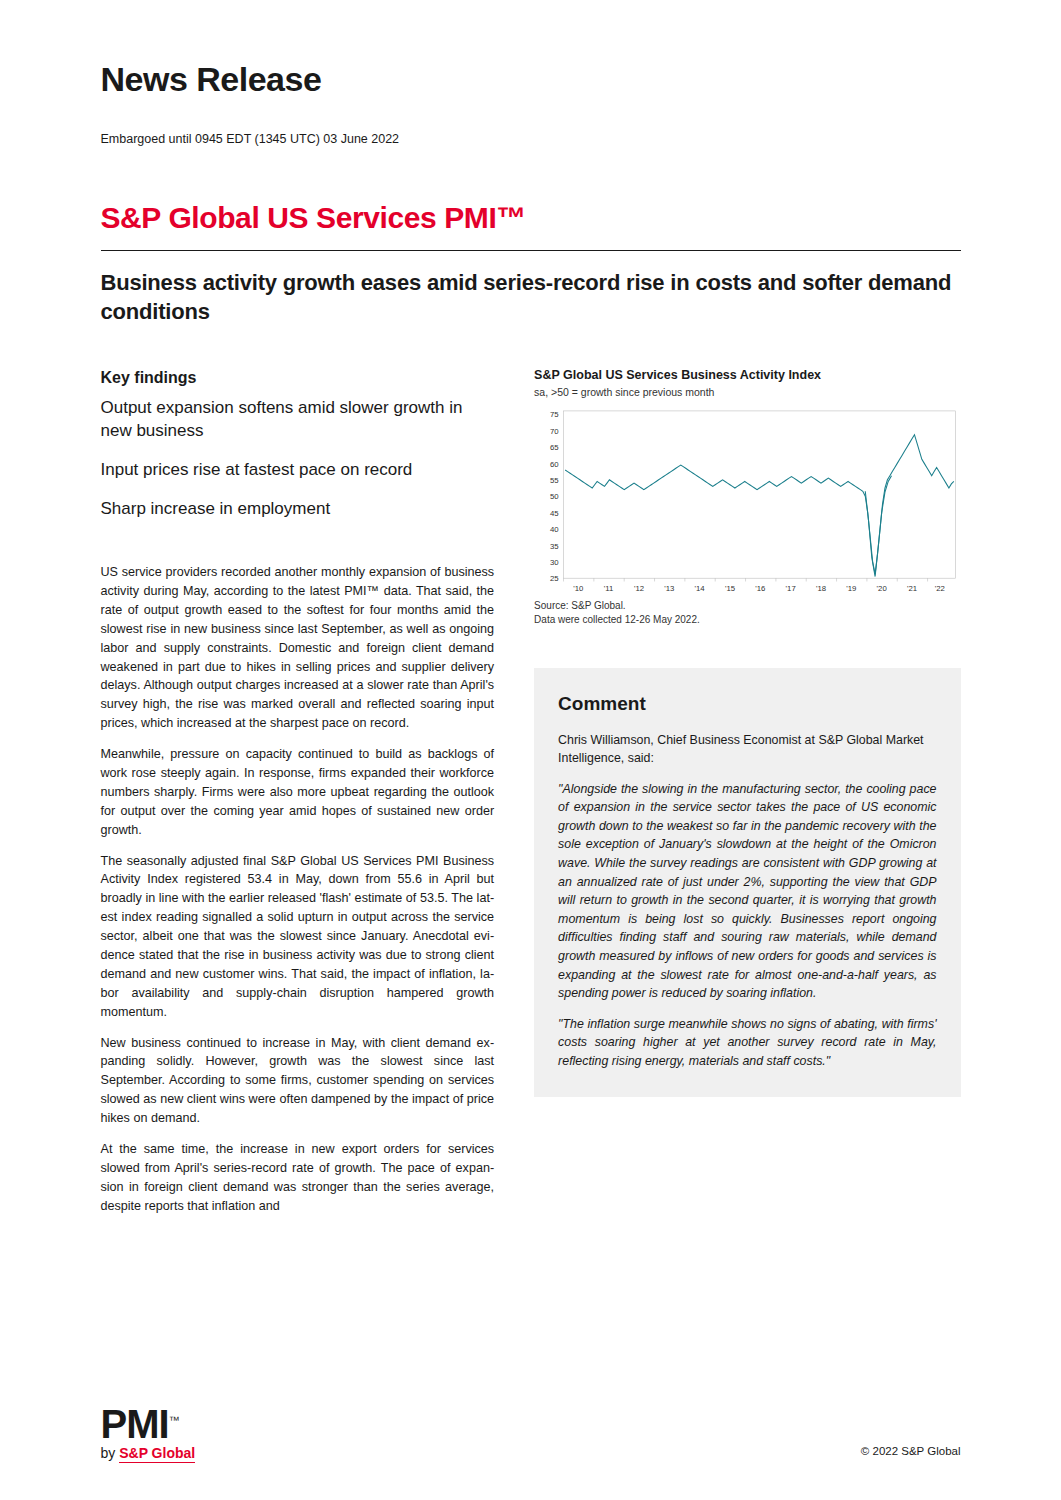News Release
Embargoed until 0945 EDT (1345 UTC) 03 June 2022
S&P Global US Services PMI™
Business activity growth eases amid series-record rise in costs and softer demand conditions
Key findings
Output expansion softens amid slower growth in new business
Input prices rise at fastest pace on record
Sharp increase in employment
US service providers recorded another monthly expansion of business activity during May, according to the latest PMI™ data. That said, the rate of output growth eased to the softest for four months amid the slowest rise in new business since last September, as well as ongoing labor and supply constraints. Domestic and foreign client demand weakened in part due to hikes in selling prices and supplier delivery delays. Although output charges increased at a slower rate than April's survey high, the rise was marked overall and reflected soaring input prices, which increased at the sharpest pace on record.
Meanwhile, pressure on capacity continued to build as backlogs of work rose steeply again. In response, firms expanded their workforce numbers sharply. Firms were also more upbeat regarding the outlook for output over the coming year amid hopes of sustained new order growth.
The seasonally adjusted final S&P Global US Services PMI Business Activity Index registered 53.4 in May, down from 55.6 in April but broadly in line with the earlier released 'flash' estimate of 53.5. The latest index reading signalled a solid upturn in output across the service sector, albeit one that was the slowest since January. Anecdotal evidence stated that the rise in business activity was due to strong client demand and new customer wins. That said, the impact of inflation, labor availability and supply-chain disruption hampered growth momentum.
New business continued to increase in May, with client demand expanding solidly. However, growth was the slowest since last September. According to some firms, customer spending on services slowed as new client wins were often dampened by the impact of price hikes on demand.
At the same time, the increase in new export orders for services slowed from April's series-record rate of growth. The pace of expansion in foreign client demand was stronger than the series average, despite reports that inflation and
S&P Global US Services Business Activity Index
sa, >50 = growth since previous month
75 70 65 60 55 50 45 40 35 30 25 '10 '11 '12 '13 '14 '15 '16 '17 '18 '19 '20 '21 '22
Source: S&P Global.
Data were collected 12-26 May 2022.
Comment
Chris Williamson, Chief Business Economist at S&P Global Market Intelligence, said:
"Alongside the slowing in the manufacturing sector, the cooling pace of expansion in the service sector takes the pace of US economic growth down to the weakest so far in the pandemic recovery with the sole exception of January's slowdown at the height of the Omicron wave. While the survey readings are consistent with GDP growing at an annualized rate of just under 2%, supporting the view that GDP will return to growth in the second quarter, it is worrying that growth momentum is being lost so quickly. Businesses report ongoing difficulties finding staff and souring raw materials, while demand growth measured by inflows of new orders for goods and services is expanding at the slowest rate for almost one-and-a-half years, as spending power is reduced by soaring inflation.
"The inflation surge meanwhile shows no signs of abating, with firms' costs soaring higher at yet another survey record rate in May, reflecting rising energy, materials and staff costs."
PMI™
by S&P Global
© 2022 S&P Global